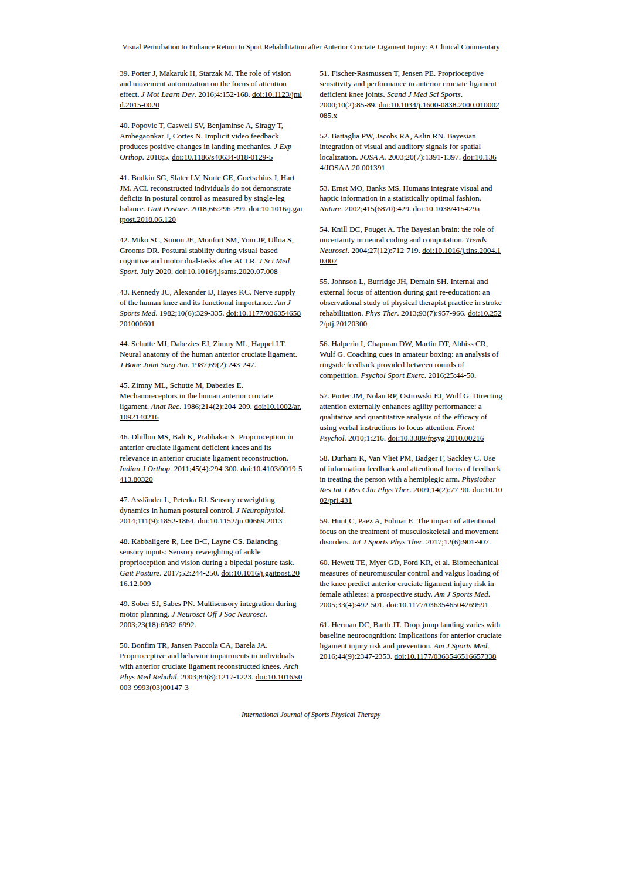Visual Perturbation to Enhance Return to Sport Rehabilitation after Anterior Cruciate Ligament Injury: A Clinical Commentary
39. Porter J, Makaruk H, Starzak M. The role of vision and movement automization on the focus of attention effect. J Mot Learn Dev. 2016;4:152-168. doi:10.1123/jmld.2015-0020
40. Popovic T, Caswell SV, Benjaminse A, Siragy T, Ambegaonkar J, Cortes N. Implicit video feedback produces positive changes in landing mechanics. J Exp Orthop. 2018;5. doi:10.1186/s40634-018-0129-5
41. Bodkin SG, Slater LV, Norte GE, Goetschius J, Hart JM. ACL reconstructed individuals do not demonstrate deficits in postural control as measured by single-leg balance. Gait Posture. 2018;66:296-299. doi:10.1016/j.gaitpost.2018.06.120
42. Miko SC, Simon JE, Monfort SM, Yom JP, Ulloa S, Grooms DR. Postural stability during visual-based cognitive and motor dual-tasks after ACLR. J Sci Med Sport. July 2020. doi:10.1016/j.jsams.2020.07.008
43. Kennedy JC, Alexander IJ, Hayes KC. Nerve supply of the human knee and its functional importance. Am J Sports Med. 1982;10(6):329-335. doi:10.1177/036354658201000601
44. Schutte MJ, Dabezies EJ, Zimny ML, Happel LT. Neural anatomy of the human anterior cruciate ligament. J Bone Joint Surg Am. 1987;69(2):243-247.
45. Zimny ML, Schutte M, Dabezies E. Mechanoreceptors in the human anterior cruciate ligament. Anat Rec. 1986;214(2):204-209. doi:10.1002/ar.1092140216
46. Dhillon MS, Bali K, Prabhakar S. Proprioception in anterior cruciate ligament deficient knees and its relevance in anterior cruciate ligament reconstruction. Indian J Orthop. 2011;45(4):294-300. doi:10.4103/0019-5413.80320
47. Assländer L, Peterka RJ. Sensory reweighting dynamics in human postural control. J Neurophysiol. 2014;111(9):1852-1864. doi:10.1152/jn.00669.2013
48. Kabbaligere R, Lee B-C, Layne CS. Balancing sensory inputs: Sensory reweighting of ankle proprioception and vision during a bipedal posture task. Gait Posture. 2017;52:244-250. doi:10.1016/j.gaitpost.2016.12.009
49. Sober SJ, Sabes PN. Multisensory integration during motor planning. J Neurosci Off J Soc Neurosci. 2003;23(18):6982-6992.
50. Bonfim TR, Jansen Paccola CA, Barela JA. Proprioceptive and behavior impairments in individuals with anterior cruciate ligament reconstructed knees. Arch Phys Med Rehabil. 2003;84(8):1217-1223. doi:10.1016/s0003-9993(03)00147-3
51. Fischer-Rasmussen T, Jensen PE. Proprioceptive sensitivity and performance in anterior cruciate ligament-deficient knee joints. Scand J Med Sci Sports. 2000;10(2):85-89. doi:10.1034/j.1600-0838.2000.010002085.x
52. Battaglia PW, Jacobs RA, Aslin RN. Bayesian integration of visual and auditory signals for spatial localization. JOSA A. 2003;20(7):1391-1397. doi:10.1364/JOSAA.20.001391
53. Ernst MO, Banks MS. Humans integrate visual and haptic information in a statistically optimal fashion. Nature. 2002;415(6870):429. doi:10.1038/415429a
54. Knill DC, Pouget A. The Bayesian brain: the role of uncertainty in neural coding and computation. Trends Neurosci. 2004;27(12):712-719. doi:10.1016/j.tins.2004.10.007
55. Johnson L, Burridge JH, Demain SH. Internal and external focus of attention during gait re-education: an observational study of physical therapist practice in stroke rehabilitation. Phys Ther. 2013;93(7):957-966. doi:10.2522/ptj.20120300
56. Halperin I, Chapman DW, Martin DT, Abbiss CR, Wulf G. Coaching cues in amateur boxing: an analysis of ringside feedback provided between rounds of competition. Psychol Sport Exerc. 2016;25:44-50.
57. Porter JM, Nolan RP, Ostrowski EJ, Wulf G. Directing attention externally enhances agility performance: a qualitative and quantitative analysis of the efficacy of using verbal instructions to focus attention. Front Psychol. 2010;1:216. doi:10.3389/fpsyg.2010.00216
58. Durham K, Van Vliet PM, Badger F, Sackley C. Use of information feedback and attentional focus of feedback in treating the person with a hemiplegic arm. Physiother Res Int J Res Clin Phys Ther. 2009;14(2):77-90. doi:10.1002/pri.431
59. Hunt C, Paez A, Folmar E. The impact of attentional focus on the treatment of musculoskeletal and movement disorders. Int J Sports Phys Ther. 2017;12(6):901-907.
60. Hewett TE, Myer GD, Ford KR, et al. Biomechanical measures of neuromuscular control and valgus loading of the knee predict anterior cruciate ligament injury risk in female athletes: a prospective study. Am J Sports Med. 2005;33(4):492-501. doi:10.1177/0363546504269591
61. Herman DC, Barth JT. Drop-jump landing varies with baseline neurocognition: Implications for anterior cruciate ligament injury risk and prevention. Am J Sports Med. 2016;44(9):2347-2353. doi:10.1177/0363546516657338
International Journal of Sports Physical Therapy